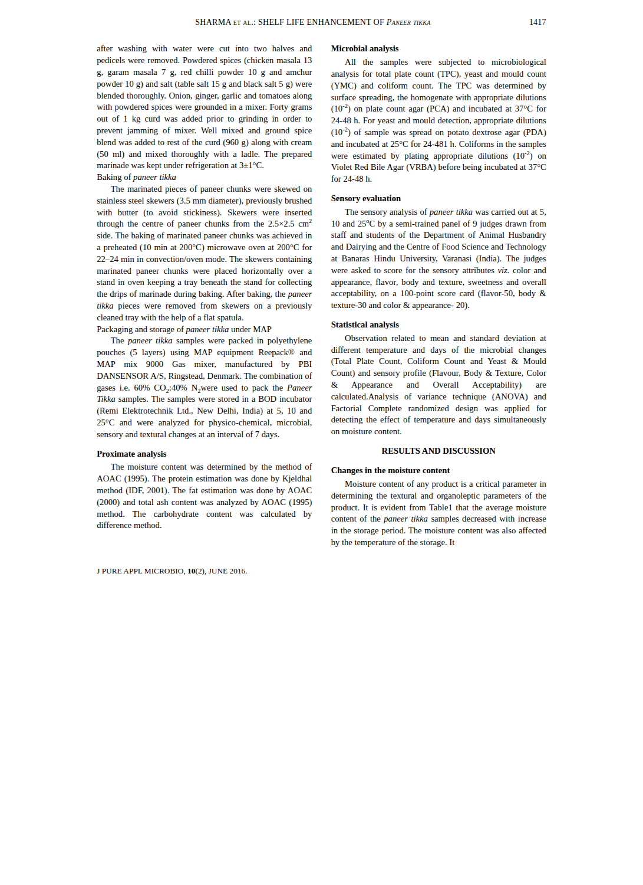SHARMA et al.: SHELF LIFE ENHANCEMENT OF Paneer tikka 1417
after washing with water were cut into two halves and pedicels were removed. Powdered spices (chicken masala 13 g, garam masala 7 g, red chilli powder 10 g and amchur powder 10 g) and salt (table salt 15 g and black salt 5 g) were blended thoroughly. Onion, ginger, garlic and tomatoes along with powdered spices were grounded in a mixer. Forty grams out of 1 kg curd was added prior to grinding in order to prevent jamming of mixer. Well mixed and ground spice blend was added to rest of the curd (960 g) along with cream (50 ml) and mixed thoroughly with a ladle. The prepared marinade was kept under refrigeration at 3±1°C.
Baking of paneer tikka
The marinated pieces of paneer chunks were skewed on stainless steel skewers (3.5 mm diameter), previously brushed with butter (to avoid stickiness). Skewers were inserted through the centre of paneer chunks from the 2.5×2.5 cm2 side. The baking of marinated paneer chunks was achieved in a preheated (10 min at 200°C) microwave oven at 200°C for 22–24 min in convection/oven mode. The skewers containing marinated paneer chunks were placed horizontally over a stand in oven keeping a tray beneath the stand for collecting the drips of marinade during baking. After baking, the paneer tikka pieces were removed from skewers on a previously cleaned tray with the help of a flat spatula.
Packaging and storage of paneer tikka under MAP
The paneer tikka samples were packed in polyethylene pouches (5 layers) using MAP equipment Reepack® and MAP mix 9000 Gas mixer, manufactured by PBI DANSENSOR A/S, Ringstead, Denmark. The combination of gases i.e. 60% CO2:40% N2were used to pack the Paneer Tikka samples. The samples were stored in a BOD incubator (Remi Elektrotechnik Ltd., New Delhi, India) at 5, 10 and 25°C and were analyzed for physico-chemical, microbial, sensory and textural changes at an interval of 7 days.
Proximate analysis
The moisture content was determined by the method of AOAC (1995). The protein estimation was done by Kjeldhal method (IDF, 2001). The fat estimation was done by AOAC (2000) and total ash content was analyzed by AOAC (1995) method. The carbohydrate content was calculated by difference method.
Microbial analysis
All the samples were subjected to microbiological analysis for total plate count (TPC), yeast and mould count (YMC) and coliform count. The TPC was determined by surface spreading, the homogenate with appropriate dilutions (10-2) on plate count agar (PCA) and incubated at 37°C for 24-48 h. For yeast and mould detection, appropriate dilutions (10-2) of sample was spread on potato dextrose agar (PDA) and incubated at 25°C for 24-481 h. Coliforms in the samples were estimated by plating appropriate dilutions (10-2) on Violet Red Bile Agar (VRBA) before being incubated at 37°C for 24-48 h.
Sensory evaluation
The sensory analysis of paneer tikka was carried out at 5, 10 and 25oC by a semi-trained panel of 9 judges drawn from staff and students of the Department of Animal Husbandry and Dairying and the Centre of Food Science and Technology at Banaras Hindu University, Varanasi (India). The judges were asked to score for the sensory attributes viz. color and appearance, flavor, body and texture, sweetness and overall acceptability, on a 100-point score card (flavor-50, body & texture-30 and color & appearance- 20).
Statistical analysis
Observation related to mean and standard deviation at different temperature and days of the microbial changes (Total Plate Count, Coliform Count and Yeast & Mould Count) and sensory profile (Flavour, Body & Texture, Color & Appearance and Overall Acceptability) are calculated.Analysis of variance technique (ANOVA) and Factorial Complete randomized design was applied for detecting the effect of temperature and days simultaneously on moisture content.
RESULTS AND DISCUSSION
Changes in the moisture content
Moisture content of any product is a critical parameter in determining the textural and organoleptic parameters of the product. It is evident from Table1 that the average moisture content of the paneer tikka samples decreased with increase in the storage period. The moisture content was also affected by the temperature of the storage. It
J PURE APPL MICROBIO, 10(2), JUNE 2016.